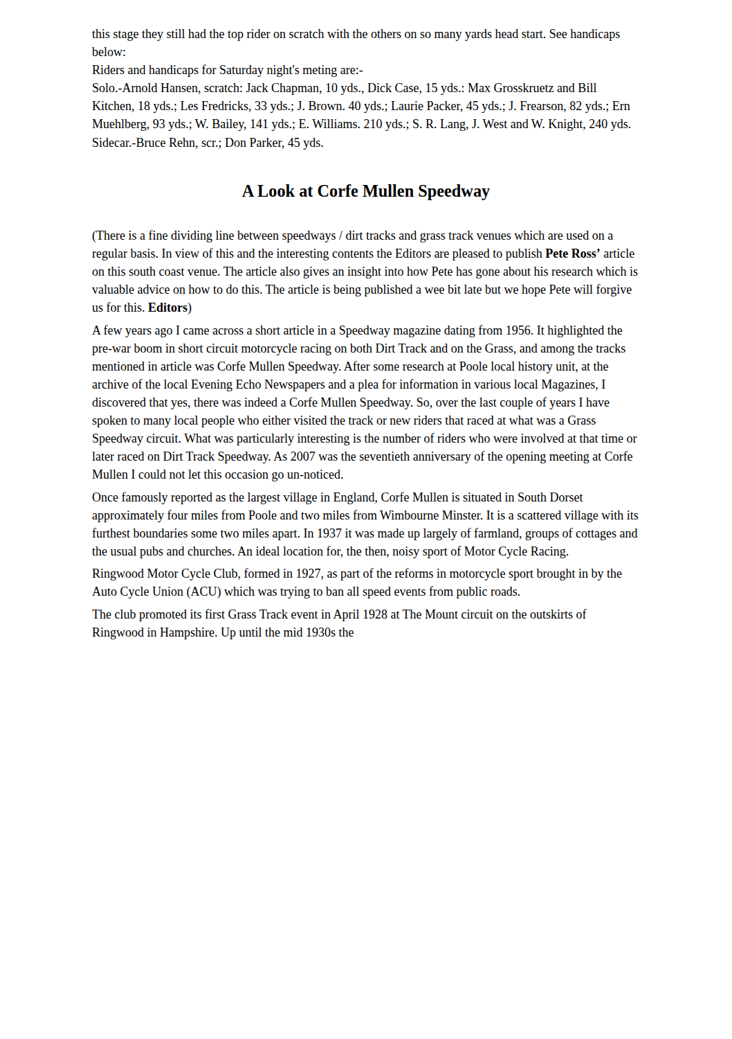this stage they still had the top rider on scratch with the others on so many yards head start. See handicaps below:
Riders and handicaps for Saturday night's meting are:-
Solo.-Arnold Hansen, scratch: Jack Chapman, 10 yds., Dick Case, 15 yds.: Max Grosskruetz and Bill Kitchen, 18 yds.; Les Fredricks, 33 yds.; J. Brown. 40 yds.; Laurie Packer, 45 yds.; J. Frearson, 82 yds.; Ern Muehlberg, 93 yds.; W. Bailey, 141 yds.; E. Williams. 210 yds.; S. R. Lang, J. West and W. Knight, 240 yds. Sidecar.-Bruce Rehn, scr.; Don Parker, 45 yds.
A Look at Corfe Mullen Speedway
(There is a fine dividing line between speedways / dirt tracks and grass track venues which are used on a regular basis. In view of this and the interesting contents the Editors are pleased to publish Pete Ross’ article on this south coast venue. The article also gives an insight into how Pete has gone about his research which is valuable advice on how to do this. The article is being published a wee bit late but we hope Pete will forgive us for this. Editors)
A few years ago I came across a short article in a Speedway magazine dating from 1956. It highlighted the pre-war boom in short circuit motorcycle racing on both Dirt Track and on the Grass, and among the tracks mentioned in article was Corfe Mullen Speedway. After some research at Poole local history unit, at the archive of the local Evening Echo Newspapers and a plea for information in various local Magazines, I discovered that yes, there was indeed a Corfe Mullen Speedway. So, over the last couple of years I have spoken to many local people who either visited the track or new riders that raced at what was a Grass Speedway circuit. What was particularly interesting is the number of riders who were involved at that time or later raced on Dirt Track Speedway. As 2007 was the seventieth anniversary of the opening meeting at Corfe Mullen I could not let this occasion go un-noticed.
Once famously reported as the largest village in England, Corfe Mullen is situated in South Dorset approximately four miles from Poole and two miles from Wimbourne Minster. It is a scattered village with its furthest boundaries some two miles apart. In 1937 it was made up largely of farmland, groups of cottages and the usual pubs and churches. An ideal location for, the then, noisy sport of Motor Cycle Racing.
Ringwood Motor Cycle Club, formed in 1927, as part of the reforms in motorcycle sport brought in by the Auto Cycle Union (ACU) which was trying to ban all speed events from public roads.
The club promoted its first Grass Track event in April 1928 at The Mount circuit on the outskirts of Ringwood in Hampshire. Up until the mid 1930s the